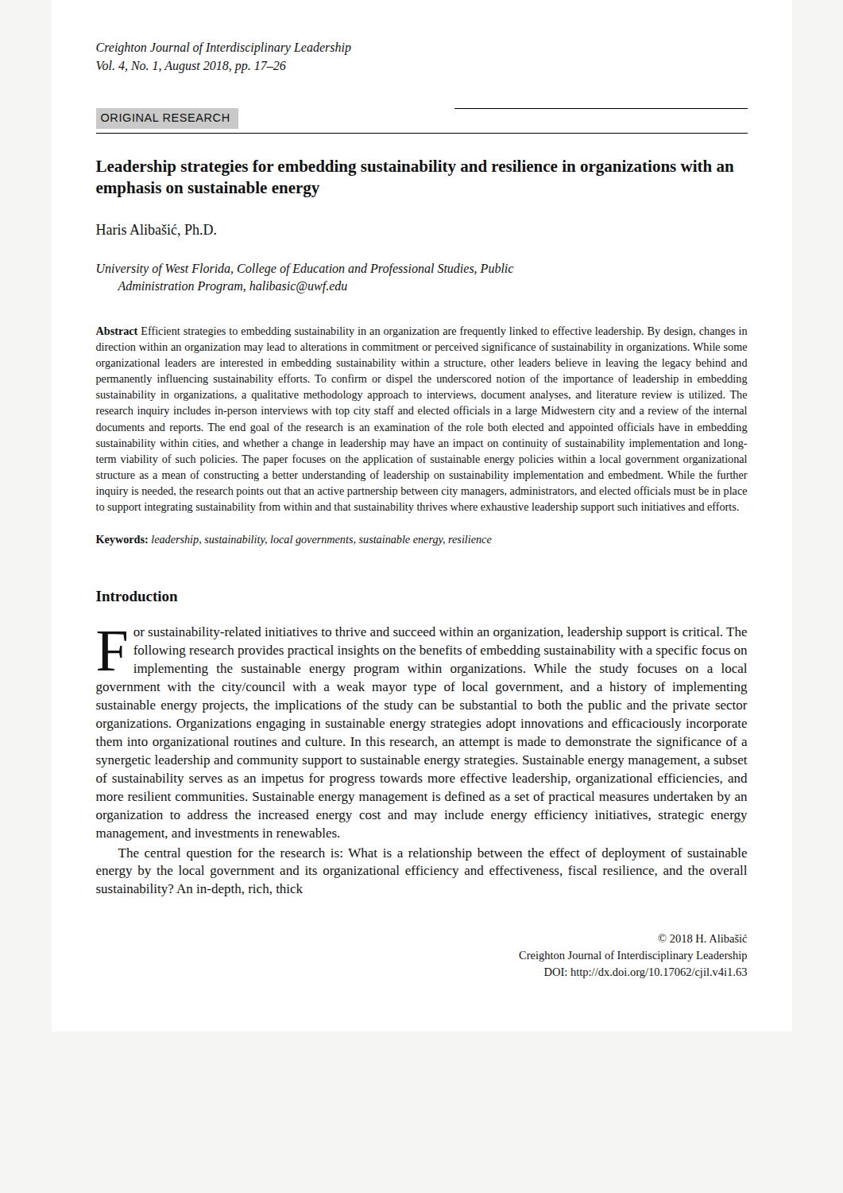Creighton Journal of Interdisciplinary Leadership
Vol. 4, No. 1, August 2018, pp. 17–26
ORIGINAL RESEARCH
Leadership strategies for embedding sustainability and resilience in organizations with an emphasis on sustainable energy
Haris Alibašić, Ph.D.
University of West Florida, College of Education and Professional Studies, Public Administration Program, halibasic@uwf.edu
Abstract Efficient strategies to embedding sustainability in an organization are frequently linked to effective leadership. By design, changes in direction within an organization may lead to alterations in commitment or perceived significance of sustainability in organizations. While some organizational leaders are interested in embedding sustainability within a structure, other leaders believe in leaving the legacy behind and permanently influencing sustainability efforts. To confirm or dispel the underscored notion of the importance of leadership in embedding sustainability in organizations, a qualitative methodology approach to interviews, document analyses, and literature review is utilized. The research inquiry includes in-person interviews with top city staff and elected officials in a large Midwestern city and a review of the internal documents and reports. The end goal of the research is an examination of the role both elected and appointed officials have in embedding sustainability within cities, and whether a change in leadership may have an impact on continuity of sustainability implementation and long-term viability of such policies. The paper focuses on the application of sustainable energy policies within a local government organizational structure as a mean of constructing a better understanding of leadership on sustainability implementation and embedment. While the further inquiry is needed, the research points out that an active partnership between city managers, administrators, and elected officials must be in place to support integrating sustainability from within and that sustainability thrives where exhaustive leadership support such initiatives and efforts.
Keywords: leadership, sustainability, local governments, sustainable energy, resilience
Introduction
For sustainability-related initiatives to thrive and succeed within an organization, leadership support is critical. The following research provides practical insights on the benefits of embedding sustainability with a specific focus on implementing the sustainable energy program within organizations. While the study focuses on a local government with the city/council with a weak mayor type of local government, and a history of implementing sustainable energy projects, the implications of the study can be substantial to both the public and the private sector organizations. Organizations engaging in sustainable energy strategies adopt innovations and efficaciously incorporate them into organizational routines and culture. In this research, an attempt is made to demonstrate the significance of a synergetic leadership and community support to sustainable energy strategies. Sustainable energy management, a subset of sustainability serves as an impetus for progress towards more effective leadership, organizational efficiencies, and more resilient communities. Sustainable energy management is defined as a set of practical measures undertaken by an organization to address the increased energy cost and may include energy efficiency initiatives, strategic energy management, and investments in renewables.
The central question for the research is: What is a relationship between the effect of deployment of sustainable energy by the local government and its organizational efficiency and effectiveness, fiscal resilience, and the overall sustainability? An in-depth, rich, thick
© 2018 H. Alibašić
Creighton Journal of Interdisciplinary Leadership
DOI: http://dx.doi.org/10.17062/cjil.v4i1.63